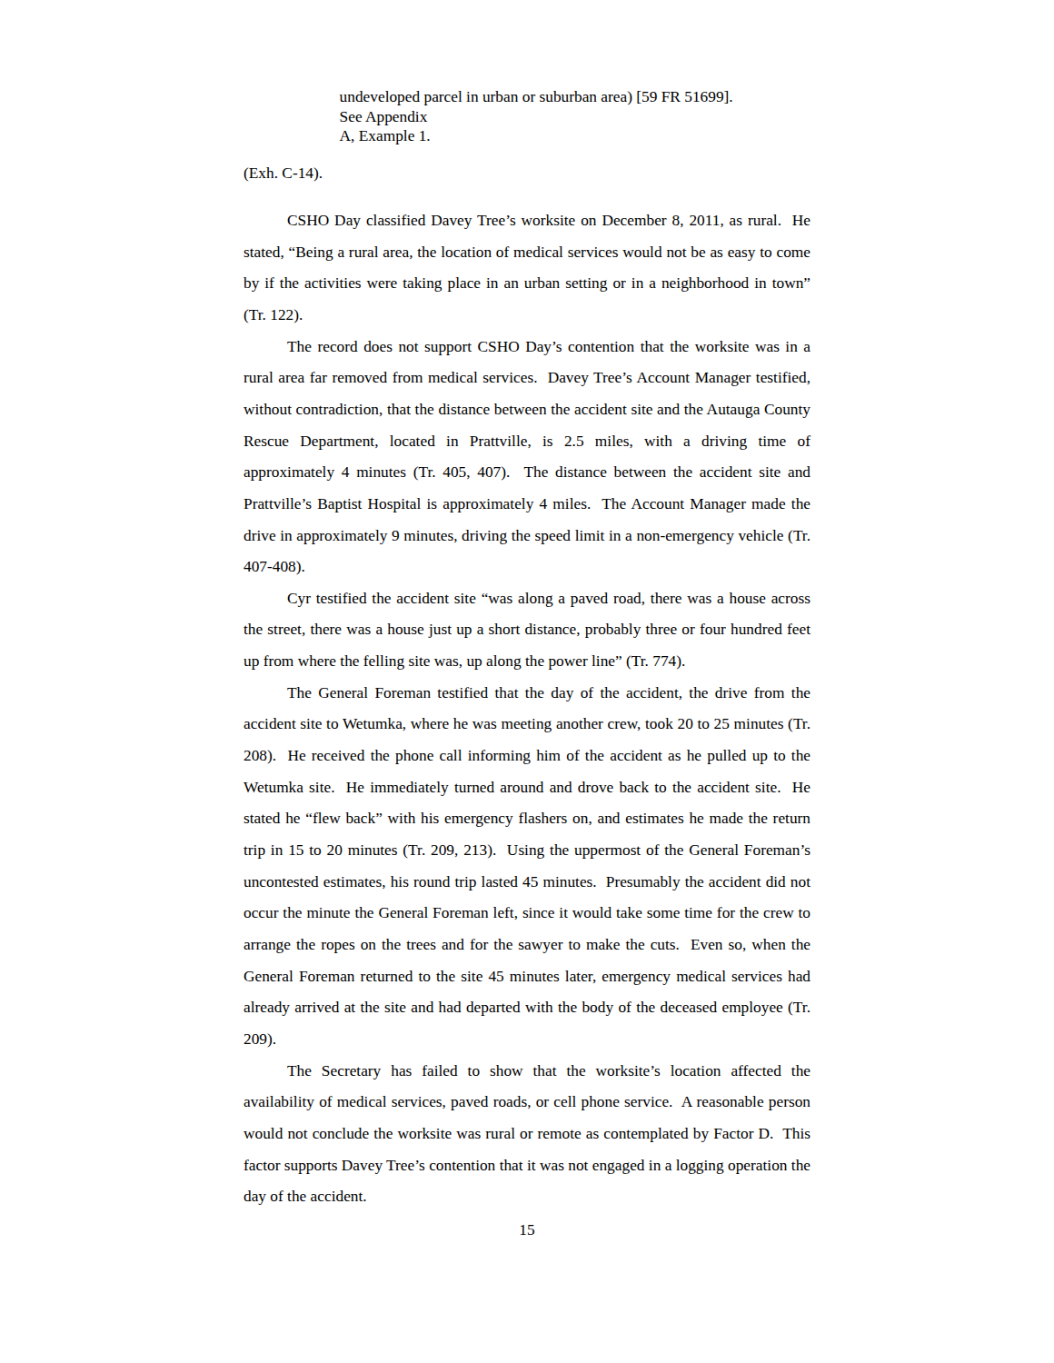undeveloped parcel in urban or suburban area) [59 FR 51699]. See Appendix A, Example 1.
(Exh. C-14).
CSHO Day classified Davey Tree’s worksite on December 8, 2011, as rural. He stated, “Being a rural area, the location of medical services would not be as easy to come by if the activities were taking place in an urban setting or in a neighborhood in town” (Tr. 122).
The record does not support CSHO Day’s contention that the worksite was in a rural area far removed from medical services. Davey Tree’s Account Manager testified, without contradiction, that the distance between the accident site and the Autauga County Rescue Department, located in Prattville, is 2.5 miles, with a driving time of approximately 4 minutes (Tr. 405, 407). The distance between the accident site and Prattville’s Baptist Hospital is approximately 4 miles. The Account Manager made the drive in approximately 9 minutes, driving the speed limit in a non-emergency vehicle (Tr. 407-408).
Cyr testified the accident site “was along a paved road, there was a house across the street, there was a house just up a short distance, probably three or four hundred feet up from where the felling site was, up along the power line” (Tr. 774).
The General Foreman testified that the day of the accident, the drive from the accident site to Wetumka, where he was meeting another crew, took 20 to 25 minutes (Tr. 208). He received the phone call informing him of the accident as he pulled up to the Wetumka site. He immediately turned around and drove back to the accident site. He stated he “flew back” with his emergency flashers on, and estimates he made the return trip in 15 to 20 minutes (Tr. 209, 213). Using the uppermost of the General Foreman’s uncontested estimates, his round trip lasted 45 minutes. Presumably the accident did not occur the minute the General Foreman left, since it would take some time for the crew to arrange the ropes on the trees and for the sawyer to make the cuts. Even so, when the General Foreman returned to the site 45 minutes later, emergency medical services had already arrived at the site and had departed with the body of the deceased employee (Tr. 209).
The Secretary has failed to show that the worksite’s location affected the availability of medical services, paved roads, or cell phone service. A reasonable person would not conclude the worksite was rural or remote as contemplated by Factor D. This factor supports Davey Tree’s contention that it was not engaged in a logging operation the day of the accident.
15